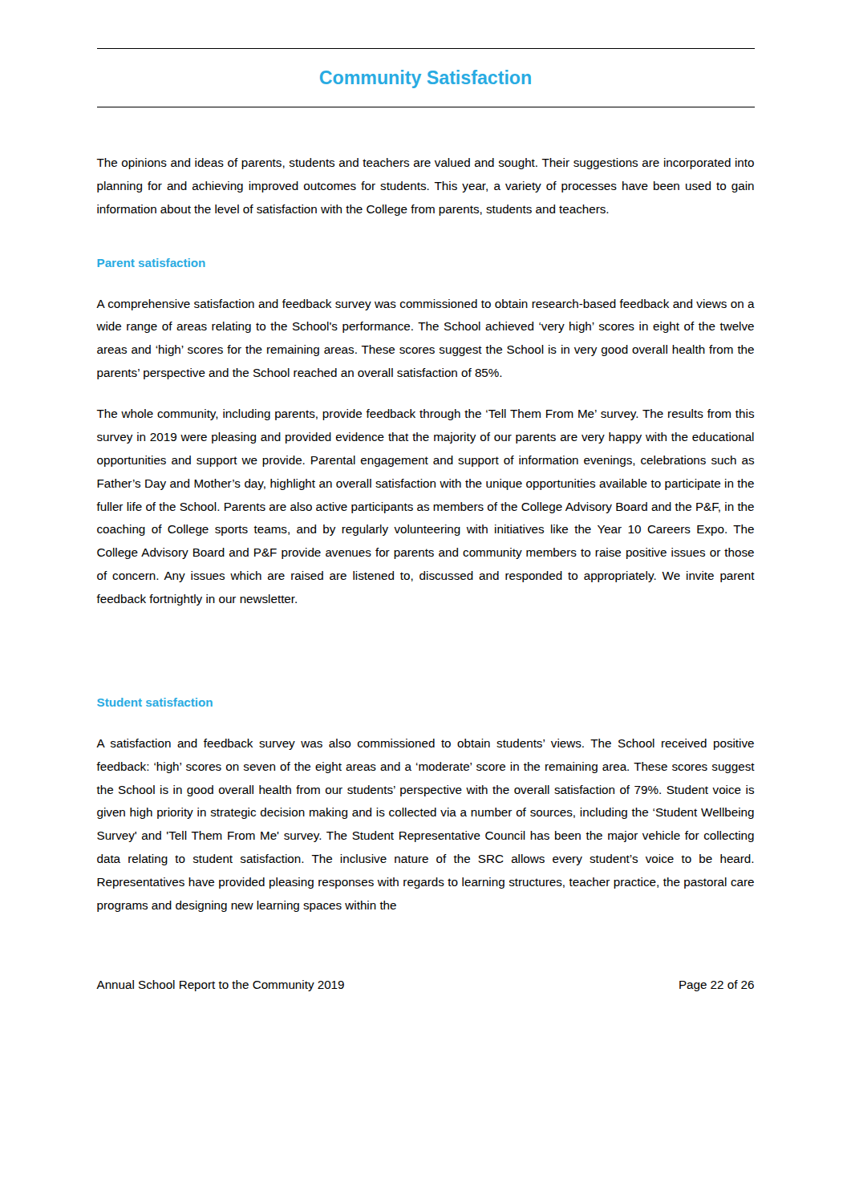Community Satisfaction
The opinions and ideas of parents, students and teachers are valued and sought. Their suggestions are incorporated into planning for and achieving improved outcomes for students. This year, a variety of processes have been used to gain information about the level of satisfaction with the College from parents, students and teachers.
Parent satisfaction
A comprehensive satisfaction and feedback survey was commissioned to obtain research-based feedback and views on a wide range of areas relating to the School's performance. The School achieved ‘very high’ scores in eight of the twelve areas and ‘high’ scores for the remaining areas. These scores suggest the School is in very good overall health from the parents’ perspective and the School reached an overall satisfaction of 85%.
The whole community, including parents, provide feedback through the ‘Tell Them From Me’ survey. The results from this survey in 2019 were pleasing and provided evidence that the majority of our parents are very happy with the educational opportunities and support we provide. Parental engagement and support of information evenings, celebrations such as Father’s Day and Mother’s day, highlight an overall satisfaction with the unique opportunities available to participate in the fuller life of the School. Parents are also active participants as members of the College Advisory Board and the P&F, in the coaching of College sports teams, and by regularly volunteering with initiatives like the Year 10 Careers Expo. The College Advisory Board and P&F provide avenues for parents and community members to raise positive issues or those of concern. Any issues which are raised are listened to, discussed and responded to appropriately. We invite parent feedback fortnightly in our newsletter.
Student satisfaction
A satisfaction and feedback survey was also commissioned to obtain students’ views. The School received positive feedback: ‘high’ scores on seven of the eight areas and a ‘moderate’ score in the remaining area. These scores suggest the School is in good overall health from our students’ perspective with the overall satisfaction of 79%. Student voice is given high priority in strategic decision making and is collected via a number of sources, including the ‘Student Wellbeing Survey' and 'Tell Them From Me' survey. The Student Representative Council has been the major vehicle for collecting data relating to student satisfaction. The inclusive nature of the SRC allows every student’s voice to be heard. Representatives have provided pleasing responses with regards to learning structures, teacher practice, the pastoral care programs and designing new learning spaces within the
Annual School Report to the Community 2019 Page 22 of 26